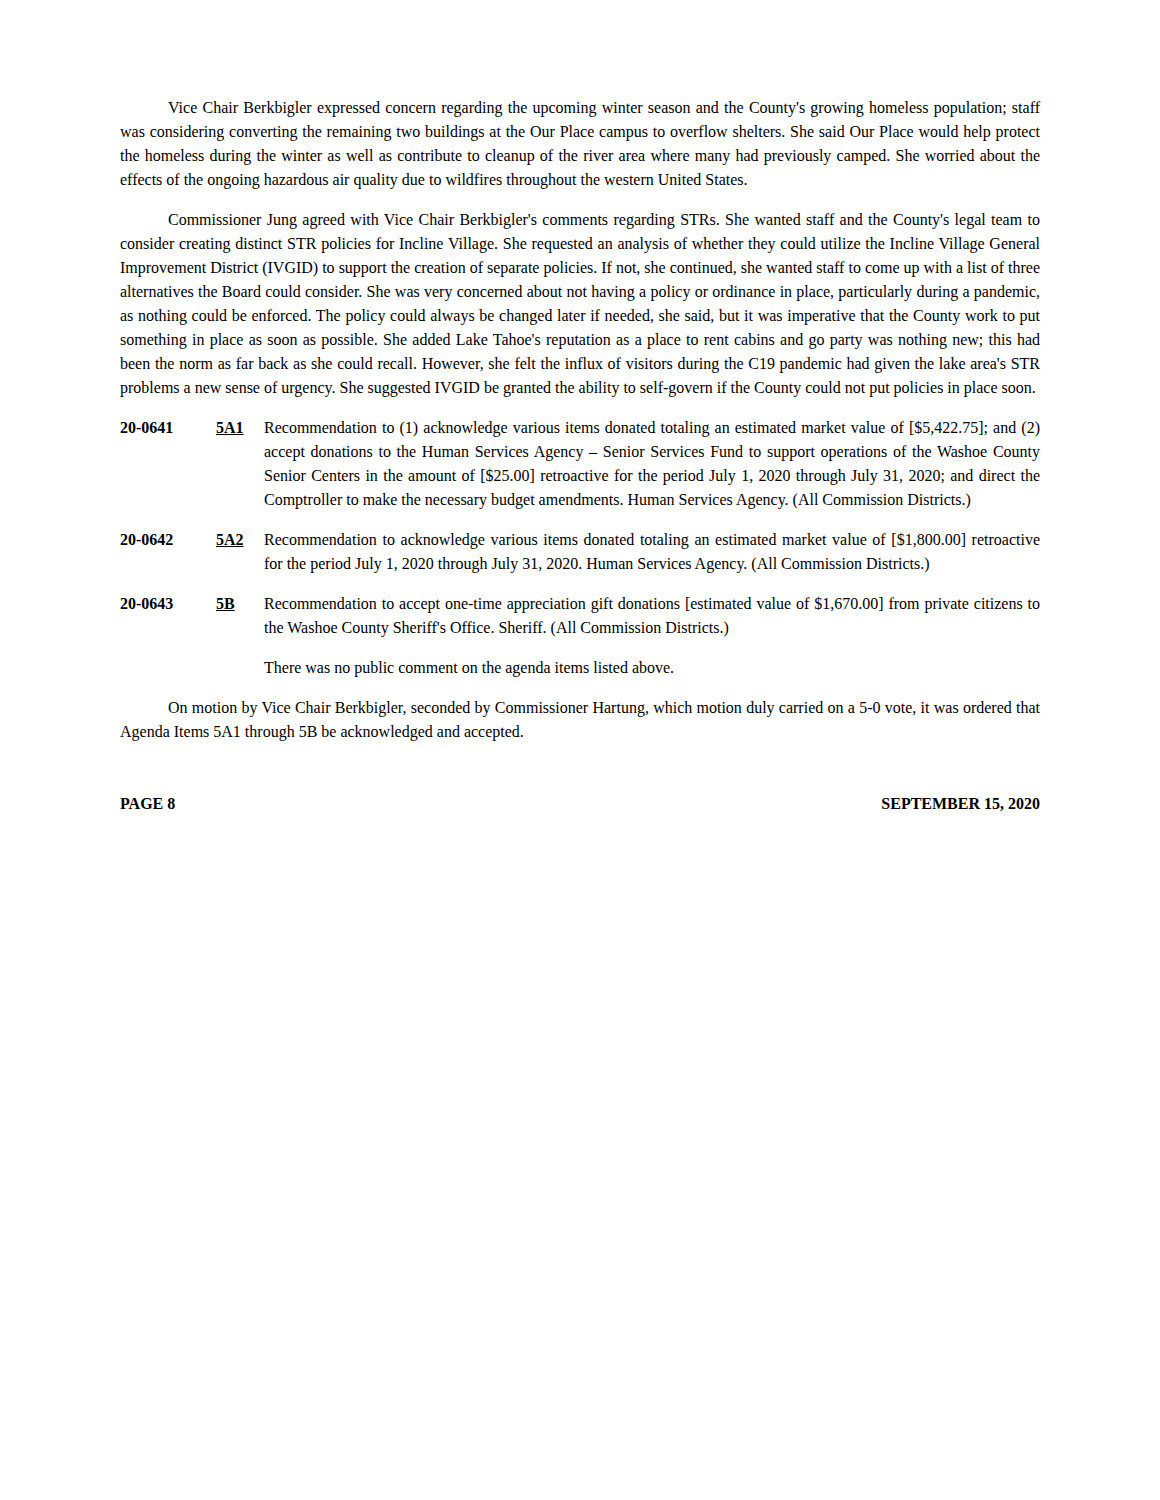Vice Chair Berkbigler expressed concern regarding the upcoming winter season and the County's growing homeless population; staff was considering converting the remaining two buildings at the Our Place campus to overflow shelters. She said Our Place would help protect the homeless during the winter as well as contribute to cleanup of the river area where many had previously camped. She worried about the effects of the ongoing hazardous air quality due to wildfires throughout the western United States.
Commissioner Jung agreed with Vice Chair Berkbigler's comments regarding STRs. She wanted staff and the County's legal team to consider creating distinct STR policies for Incline Village. She requested an analysis of whether they could utilize the Incline Village General Improvement District (IVGID) to support the creation of separate policies. If not, she continued, she wanted staff to come up with a list of three alternatives the Board could consider. She was very concerned about not having a policy or ordinance in place, particularly during a pandemic, as nothing could be enforced. The policy could always be changed later if needed, she said, but it was imperative that the County work to put something in place as soon as possible. She added Lake Tahoe's reputation as a place to rent cabins and go party was nothing new; this had been the norm as far back as she could recall. However, she felt the influx of visitors during the C19 pandemic had given the lake area's STR problems a new sense of urgency. She suggested IVGID be granted the ability to self-govern if the County could not put policies in place soon.
20-0641
5A1
Recommendation to (1) acknowledge various items donated totaling an estimated market value of [$5,422.75]; and (2) accept donations to the Human Services Agency – Senior Services Fund to support operations of the Washoe County Senior Centers in the amount of [$25.00] retroactive for the period July 1, 2020 through July 31, 2020; and direct the Comptroller to make the necessary budget amendments. Human Services Agency. (All Commission Districts.)
20-0642
5A2
Recommendation to acknowledge various items donated totaling an estimated market value of [$1,800.00] retroactive for the period July 1, 2020 through July 31, 2020. Human Services Agency. (All Commission Districts.)
20-0643
5B
Recommendation to accept one-time appreciation gift donations [estimated value of $1,670.00] from private citizens to the Washoe County Sheriff's Office. Sheriff. (All Commission Districts.)
There was no public comment on the agenda items listed above.
On motion by Vice Chair Berkbigler, seconded by Commissioner Hartung, which motion duly carried on a 5-0 vote, it was ordered that Agenda Items 5A1 through 5B be acknowledged and accepted.
PAGE 8 SEPTEMBER 15, 2020